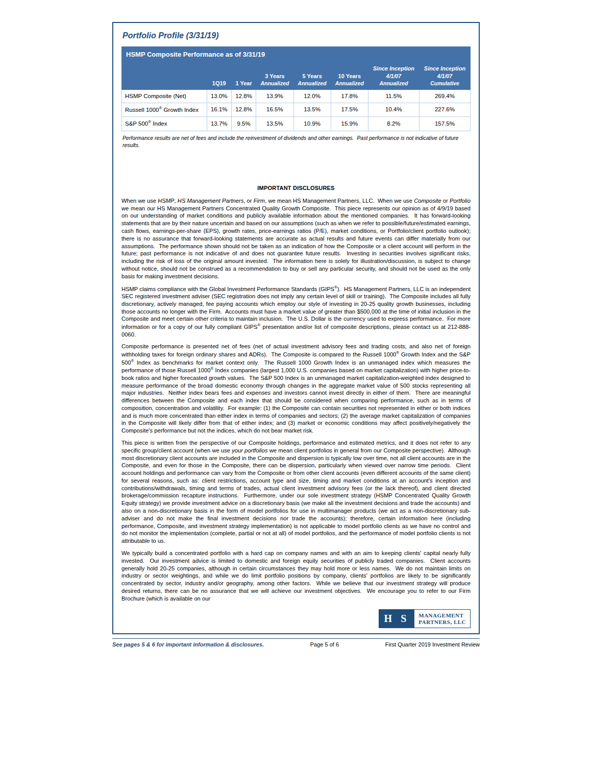Portfolio Profile (3/31/19)
HSMP Composite Performance as of 3/31/19
| | 1Q19 | 1 Year | 3 Years Annualized | 5 Years Annualized | 10 Years Annualized | Since Inception 4/1/07 Annualized | Since Inception 4/1/07 Cumulative |
| --- | --- | --- | --- | --- | --- | --- | --- |
| HSMP Composite (Net) | 13.0% | 12.8% | 13.9% | 12.0% | 17.8% | 11.5% | 269.4% |
| Russell 1000 ® Growth Index | 16.1% | 12.8% | 16.5% | 13.5% | 17.5% | 10.4% | 227.6% |
| S&P 500 ® Index | 13.7% | 9.5% | 13.5% | 10.9% | 15.9% | 8.2% | 157.5% |
Performance results are net of fees and include the reinvestment of dividends and other earnings. Past performance is not indicative of future results.
IMPORTANT DISCLOSURES
When we use HSMP, HS Management Partners, or Firm, we mean HS Management Partners, LLC. When we use Composite or Portfolio we mean our HS Management Partners Concentrated Quality Growth Composite. This piece represents our opinion as of 4/9/19 based on our understanding of market conditions and publicly available information about the mentioned companies. It has forward-looking statements that are by their nature uncertain and based on our assumptions (such as when we refer to possible/future/estimated earnings, cash flows, earnings-per-share (EPS), growth rates, price-earnings ratios (P/E), market conditions, or Portfolio/client portfolio outlook); there is no assurance that forward-looking statements are accurate as actual results and future events can differ materially from our assumptions. The performance shown should not be taken as an indication of how the Composite or a client account will perform in the future; past performance is not indicative of and does not guarantee future results. Investing in securities involves significant risks, including the risk of loss of the original amount invested. The information here is solely for illustration/discussion, is subject to change without notice, should not be construed as a recommendation to buy or sell any particular security, and should not be used as the only basis for making investment decisions.
HSMP claims compliance with the Global Investment Performance Standards (GIPS®). HS Management Partners, LLC is an independent SEC registered investment adviser (SEC registration does not imply any certain level of skill or training). The Composite includes all fully discretionary, actively managed, fee paying accounts which employ our style of investing in 20-25 quality growth businesses, including those accounts no longer with the Firm. Accounts must have a market value of greater than $500,000 at the time of initial inclusion in the Composite and meet certain other criteria to maintain inclusion. The U.S. Dollar is the currency used to express performance. For more information or for a copy of our fully compliant GIPS® presentation and/or list of composite descriptions, please contact us at 212-888-0060.
Composite performance is presented net of fees (net of actual investment advisory fees and trading costs, and also net of foreign withholding taxes for foreign ordinary shares and ADRs). The Composite is compared to the Russell 1000® Growth Index and the S&P 500® Index as benchmarks for market context only. The Russell 1000 Growth Index is an unmanaged index which measures the performance of those Russell 1000® Index companies (largest 1,000 U.S. companies based on market capitalization) with higher price-to-book ratios and higher forecasted growth values. The S&P 500 Index is an unmanaged market capitalization-weighted index designed to measure performance of the broad domestic economy through changes in the aggregate market value of 500 stocks representing all major industries. Neither index bears fees and expenses and investors cannot invest directly in either of them. There are meaningful differences between the Composite and each index that should be considered when comparing performance, such as in terms of composition, concentration and volatility. For example: (1) the Composite can contain securities not represented in either or both indices and is much more concentrated than either index in terms of companies and sectors; (2) the average market capitalization of companies in the Composite will likely differ from that of either index; and (3) market or economic conditions may affect positively/negatively the Composite's performance but not the indices, which do not bear market risk.
This piece is written from the perspective of our Composite holdings, performance and estimated metrics, and it does not refer to any specific group/client account (when we use your portfolios we mean client portfolios in general from our Composite perspective). Although most discretionary client accounts are included in the Composite and dispersion is typically low over time, not all client accounts are in the Composite, and even for those in the Composite, there can be dispersion, particularly when viewed over narrow time periods. Client account holdings and performance can vary from the Composite or from other client accounts (even different accounts of the same client) for several reasons, such as: client restrictions, account type and size, timing and market conditions at an account's inception and contributions/withdrawals, timing and terms of trades, actual client investment advisory fees (or the lack thereof), and client directed brokerage/commission recapture instructions. Furthermore, under our sole investment strategy (HSMP Concentrated Quality Growth Equity strategy) we provide investment advice on a discretionary basis (we make all the investment decisions and trade the accounts) and also on a non-discretionary basis in the form of model portfolios for use in multimanager products (we act as a non-discretionary sub-adviser and do not make the final investment decisions nor trade the accounts); therefore, certain information here (including performance, Composite, and investment strategy implementation) is not applicable to model portfolio clients as we have no control and do not monitor the implementation (complete, partial or not at all) of model portfolios, and the performance of model portfolio clients is not attributable to us.
We typically build a concentrated portfolio with a hard cap on company names and with an aim to keeping clients' capital nearly fully invested. Our investment advice is limited to domestic and foreign equity securities of publicly traded companies. Client accounts generally hold 20-25 companies, although in certain circumstances they may hold more or less names. We do not maintain limits on industry or sector weightings, and while we do limit portfolio positions by company, clients' portfolios are likely to be significantly concentrated by sector, industry and/or geography, among other factors. While we believe that our investment strategy will produce desired returns, there can be no assurance that we will achieve our investment objectives. We encourage you to refer to our Firm Brochure (which is available on our
H S
MANAGEMENT PARTNERS, LLC
See pages 5 & 6 for important information & disclosures.
Page 5 of 6
First Quarter 2019 Investment Review